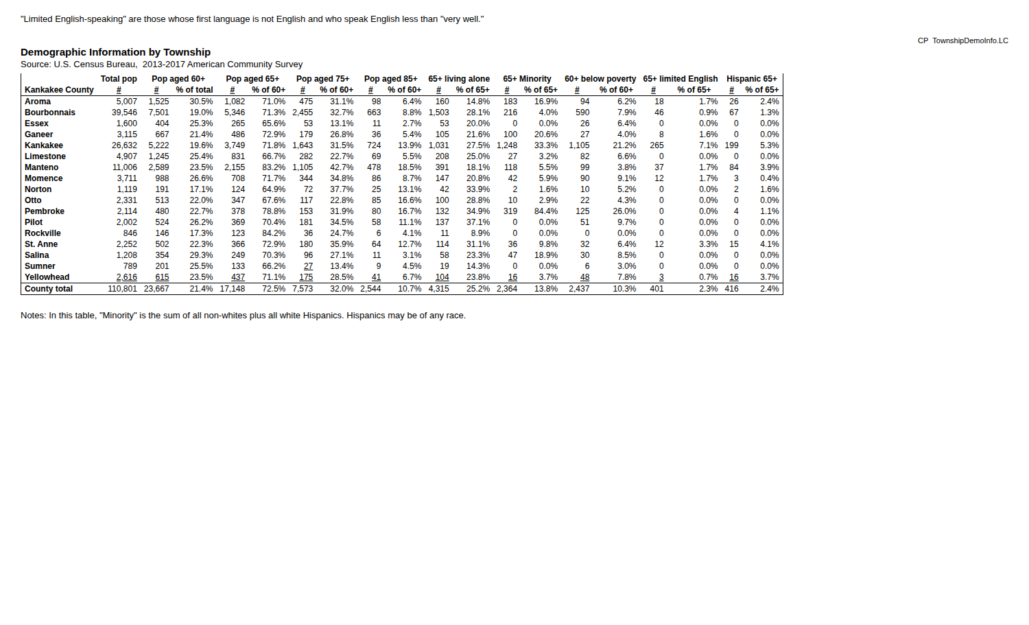"Limited English-speaking" are those whose first language is not English and who speak English less than "very well."
CP TownshipDemoInfo.LC
Demographic Information by Township
Source: U.S. Census Bureau, 2013-2017 American Community Survey
| | Total pop | Pop aged 60+ | Pop aged 65+ | Pop aged 75+ | Pop aged 85+ | 65+ living alone | 65+ Minority | 60+ below poverty | 65+ limited English | Hispanic 65+ |
| --- | --- | --- | --- | --- | --- | --- | --- | --- | --- | --- |
| Kankakee County | # | # | % of total | # | % of 60+ | # | % of 60+ | # | % of 60+ | # | % of 65+ | # | % of 65+ | # | % of 60+ | # | % of 65+ | # | % of 65+ |
| Aroma | 5,007 | 1,525 | 30.5% | 1,082 | 71.0% | 475 | 31.1% | 98 | 6.4% | 160 | 14.8% | 183 | 16.9% | 94 | 6.2% | 18 | 1.7% | 26 | 2.4% |
| Bourbonnais | 39,546 | 7,501 | 19.0% | 5,346 | 71.3% | 2,455 | 32.7% | 663 | 8.8% | 1,503 | 28.1% | 216 | 4.0% | 590 | 7.9% | 46 | 0.9% | 67 | 1.3% |
| Essex | 1,600 | 404 | 25.3% | 265 | 65.6% | 53 | 13.1% | 11 | 2.7% | 53 | 20.0% | 0 | 0.0% | 26 | 6.4% | 0 | 0.0% | 0 | 0.0% |
| Ganeer | 3,115 | 667 | 21.4% | 486 | 72.9% | 179 | 26.8% | 36 | 5.4% | 105 | 21.6% | 100 | 20.6% | 27 | 4.0% | 8 | 1.6% | 0 | 0.0% |
| Kankakee | 26,632 | 5,222 | 19.6% | 3,749 | 71.8% | 1,643 | 31.5% | 724 | 13.9% | 1,031 | 27.5% | 1,248 | 33.3% | 1,105 | 21.2% | 265 | 7.1% | 199 | 5.3% |
| Limestone | 4,907 | 1,245 | 25.4% | 831 | 66.7% | 282 | 22.7% | 69 | 5.5% | 208 | 25.0% | 27 | 3.2% | 82 | 6.6% | 0 | 0.0% | 0 | 0.0% |
| Manteno | 11,006 | 2,589 | 23.5% | 2,155 | 83.2% | 1,105 | 42.7% | 478 | 18.5% | 391 | 18.1% | 118 | 5.5% | 99 | 3.8% | 37 | 1.7% | 84 | 3.9% |
| Momence | 3,711 | 988 | 26.6% | 708 | 71.7% | 344 | 34.8% | 86 | 8.7% | 147 | 20.8% | 42 | 5.9% | 90 | 9.1% | 12 | 1.7% | 3 | 0.4% |
| Norton | 1,119 | 191 | 17.1% | 124 | 64.9% | 72 | 37.7% | 25 | 13.1% | 42 | 33.9% | 2 | 1.6% | 10 | 5.2% | 0 | 0.0% | 2 | 1.6% |
| Otto | 2,331 | 513 | 22.0% | 347 | 67.6% | 117 | 22.8% | 85 | 16.6% | 100 | 28.8% | 10 | 2.9% | 22 | 4.3% | 0 | 0.0% | 0 | 0.0% |
| Pembroke | 2,114 | 480 | 22.7% | 378 | 78.8% | 153 | 31.9% | 80 | 16.7% | 132 | 34.9% | 319 | 84.4% | 125 | 26.0% | 0 | 0.0% | 4 | 1.1% |
| Pilot | 2,002 | 524 | 26.2% | 369 | 70.4% | 181 | 34.5% | 58 | 11.1% | 137 | 37.1% | 0 | 0.0% | 51 | 9.7% | 0 | 0.0% | 0 | 0.0% |
| Rockville | 846 | 146 | 17.3% | 123 | 84.2% | 36 | 24.7% | 6 | 4.1% | 11 | 8.9% | 0 | 0.0% | 0 | 0.0% | 0 | 0.0% | 0 | 0.0% |
| St. Anne | 2,252 | 502 | 22.3% | 366 | 72.9% | 180 | 35.9% | 64 | 12.7% | 114 | 31.1% | 36 | 9.8% | 32 | 6.4% | 12 | 3.3% | 15 | 4.1% |
| Salina | 1,208 | 354 | 29.3% | 249 | 70.3% | 96 | 27.1% | 11 | 3.1% | 58 | 23.3% | 47 | 18.9% | 30 | 8.5% | 0 | 0.0% | 0 | 0.0% |
| Sumner | 789 | 201 | 25.5% | 133 | 66.2% | 27 | 13.4% | 9 | 4.5% | 19 | 14.3% | 0 | 0.0% | 6 | 3.0% | 0 | 0.0% | 0 | 0.0% |
| Yellowhead | 2,616 | 615 | 23.5% | 437 | 71.1% | 175 | 28.5% | 41 | 6.7% | 104 | 23.8% | 16 | 3.7% | 48 | 7.8% | 3 | 0.7% | 16 | 3.7% |
| County total | 110,801 | 23,667 | 21.4% | 17,148 | 72.5% | 7,573 | 32.0% | 2,544 | 10.7% | 4,315 | 25.2% | 2,364 | 13.8% | 2,437 | 10.3% | 401 | 2.3% | 416 | 2.4% |
Notes: In this table, "Minority" is the sum of all non-whites plus all white Hispanics. Hispanics may be of any race.